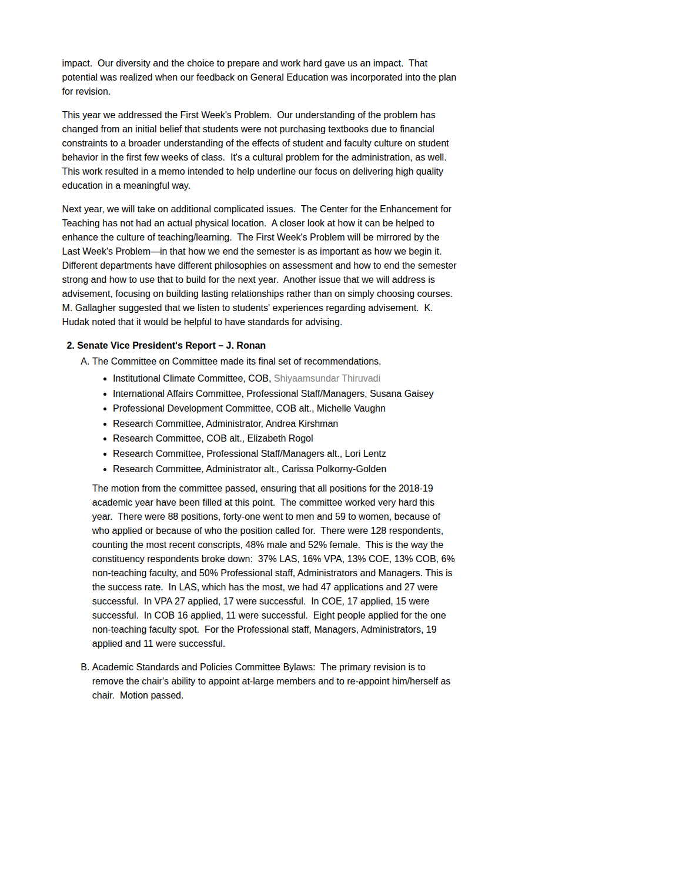impact. Our diversity and the choice to prepare and work hard gave us an impact. That potential was realized when our feedback on General Education was incorporated into the plan for revision.
This year we addressed the First Week's Problem. Our understanding of the problem has changed from an initial belief that students were not purchasing textbooks due to financial constraints to a broader understanding of the effects of student and faculty culture on student behavior in the first few weeks of class. It's a cultural problem for the administration, as well. This work resulted in a memo intended to help underline our focus on delivering high quality education in a meaningful way.
Next year, we will take on additional complicated issues. The Center for the Enhancement for Teaching has not had an actual physical location. A closer look at how it can be helped to enhance the culture of teaching/learning. The First Week's Problem will be mirrored by the Last Week's Problem—in that how we end the semester is as important as how we begin it. Different departments have different philosophies on assessment and how to end the semester strong and how to use that to build for the next year. Another issue that we will address is advisement, focusing on building lasting relationships rather than on simply choosing courses. M. Gallagher suggested that we listen to students' experiences regarding advisement. K. Hudak noted that it would be helpful to have standards for advising.
Senate Vice President's Report – J. Ronan
The Committee on Committee made its final set of recommendations.
Institutional Climate Committee, COB, Shiyaamsundar Thiruvadi
International Affairs Committee, Professional Staff/Managers, Susana Gaisey
Professional Development Committee, COB alt., Michelle Vaughn
Research Committee, Administrator, Andrea Kirshman
Research Committee, COB alt., Elizabeth Rogol
Research Committee, Professional Staff/Managers alt., Lori Lentz
Research Committee, Administrator alt., Carissa Polkorny-Golden
The motion from the committee passed, ensuring that all positions for the 2018-19 academic year have been filled at this point. The committee worked very hard this year. There were 88 positions, forty-one went to men and 59 to women, because of who applied or because of who the position called for. There were 128 respondents, counting the most recent conscripts, 48% male and 52% female. This is the way the constituency respondents broke down: 37% LAS, 16% VPA, 13% COE, 13% COB, 6% non-teaching faculty, and 50% Professional staff, Administrators and Managers. This is the success rate. In LAS, which has the most, we had 47 applications and 27 were successful. In VPA 27 applied, 17 were successful. In COE, 17 applied, 15 were successful. In COB 16 applied, 11 were successful. Eight people applied for the one non-teaching faculty spot. For the Professional staff, Managers, Administrators, 19 applied and 11 were successful.
Academic Standards and Policies Committee Bylaws: The primary revision is to remove the chair's ability to appoint at-large members and to re-appoint him/herself as chair. Motion passed.